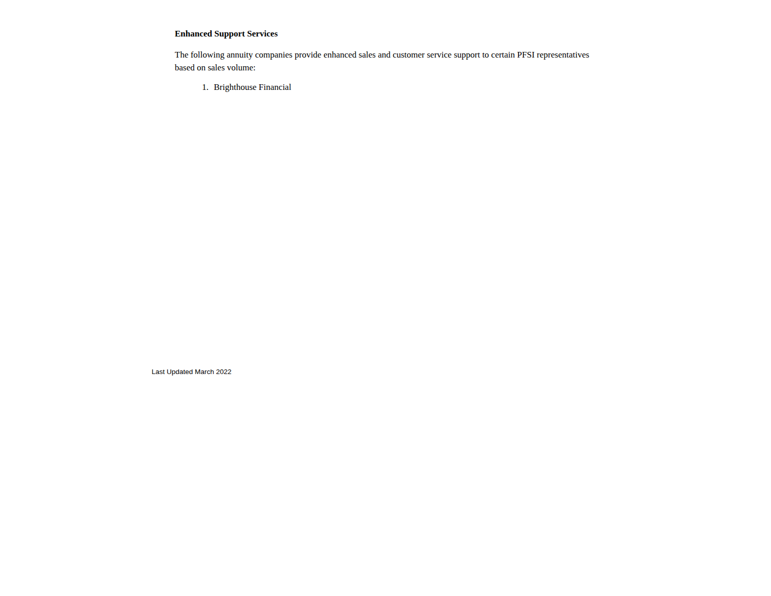Enhanced Support Services
The following annuity companies provide enhanced sales and customer service support to certain PFSI representatives based on sales volume:
Brighthouse Financial
Last Updated March 2022